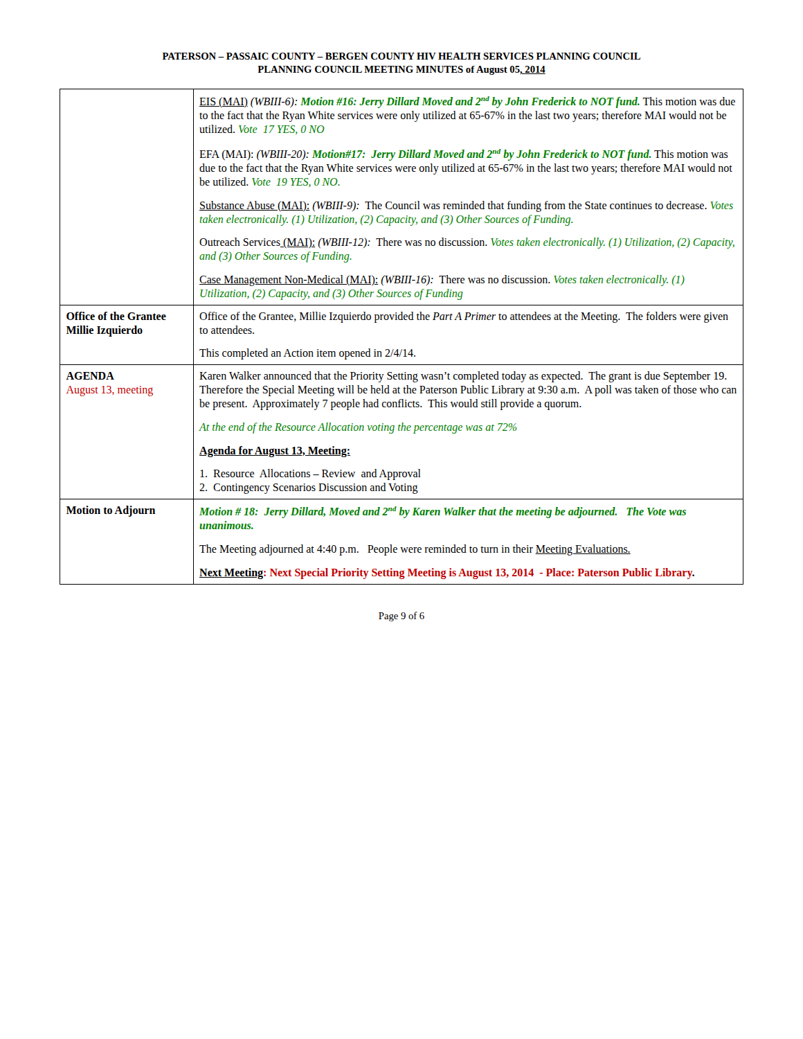PATERSON – PASSAIC COUNTY – BERGEN COUNTY HIV HEALTH SERVICES PLANNING COUNCIL
PLANNING COUNCIL MEETING MINUTES of August 05, 2014
| | EIS (MAI) (WBIII-6): Motion #16: Jerry Dillard Moved and 2 nd by John Frederick to NOT fund. This motion was due to the fact that the Ryan White services were only utilized at 65-67% in the last two years; therefore MAI would not be utilized. Vote 17 YES, 0 NO EFA (MAI): (WBIII-20): Motion#17: Jerry Dillard Moved and 2 nd by John Frederick to NOT fund. This motion was due to the fact that the Ryan White services were only utilized at 65-67% in the last two years; therefore MAI would not be utilized. Vote 19 YES, 0 NO. Substance Abuse (MAI): (WBIII-9): The Council was reminded that funding from the State continues to decrease. Votes taken electronically. (1) Utilization, (2) Capacity, and (3) Other Sources of Funding. Outreach Services (MAI): (WBIII-12): There was no discussion. Votes taken electronically. (1) Utilization, (2) Capacity, and (3) Other Sources of Funding. Case Management Non-Medical (MAI): (WBIII-16): There was no discussion. Votes taken electronically. (1) Utilization, (2) Capacity, and (3) Other Sources of Funding |
| Office of the Grantee Millie Izquierdo | Office of the Grantee, Millie Izquierdo provided the Part A Primer to attendees at the Meeting. The folders were given to attendees. This completed an Action item opened in 2/4/14. |
| AGENDA August 13, meeting | Karen Walker announced that the Priority Setting wasn’t completed today as expected. The grant is due September 19. Therefore the Special Meeting will be held at the Paterson Public Library at 9:30 a.m. A poll was taken of those who can be present. Approximately 7 people had conflicts. This would still provide a quorum. At the end of the Resource Allocation voting the percentage was at 72% Agenda for August 13, Meeting: 1. Resource Allocations – Review and Approval 2. Contingency Scenarios Discussion and Voting |
| Motion to Adjourn | Motion # 18: Jerry Dillard, Moved and 2 nd by Karen Walker that the meeting be adjourned. The Vote was unanimous. The Meeting adjourned at 4:40 p.m. People were reminded to turn in their Meeting Evaluations. Next Meeting : Next Special Priority Setting Meeting is August 13, 2014 - Place: Paterson Public Library . |
Page 9 of 6